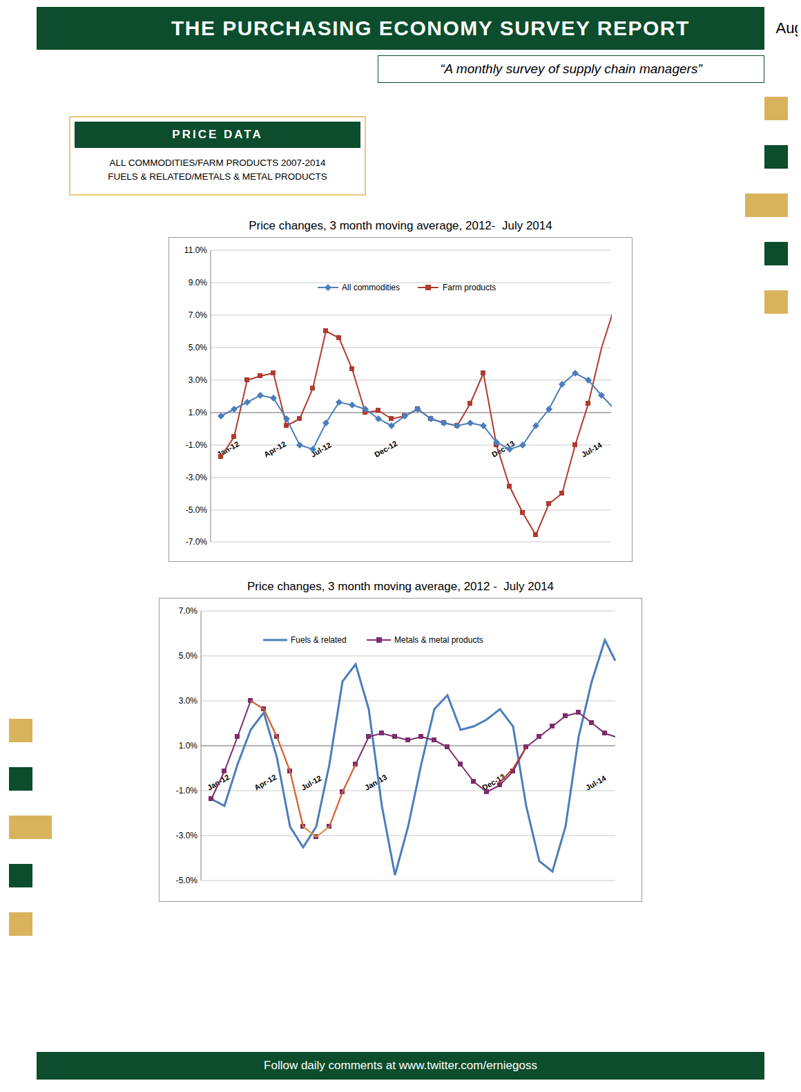THE PURCHASING ECONOMY SURVEY REPORT
August 2014
“A monthly survey of supply chain managers”
PRICE DATA
ALL COMMODITIES/FARM PRODUCTS 2007-2014
FUELS & RELATED/METALS & METAL PRODUCTS
Price changes, 3 month moving average, 2012- July 2014
11.0% 9.0% 7.0% 5.0% 3.0% 1.0% -1.0% -3.0% -5.0% -7.0% All commodities Farm products Jan-12 Apr-12 Jul-12 Dec-12 Dec-13 Jul-14
Price changes, 3 month moving average, 2012 - July 2014
7.0% 5.0% 3.0% 1.0% -1.0% -3.0% -5.0% Fuels & related Metals & metal products Jan-12 Apr-12 Jul-12 Jan-13 Dec-13 Jul-14
Follow daily comments at www.twitter.com/erniegoss